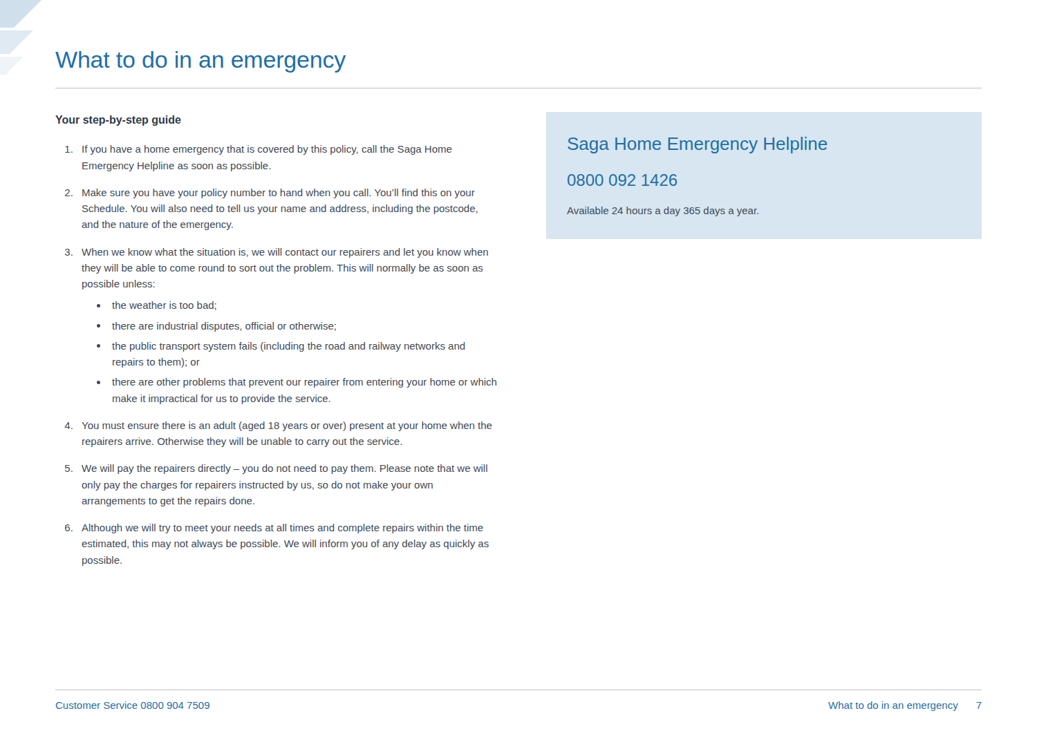What to do in an emergency
Your step-by-step guide
If you have a home emergency that is covered by this policy, call the Saga Home Emergency Helpline as soon as possible.
Make sure you have your policy number to hand when you call. You’ll find this on your Schedule. You will also need to tell us your name and address, including the postcode, and the nature of the emergency.
When we know what the situation is, we will contact our repairers and let you know when they will be able to come round to sort out the problem. This will normally be as soon as possible unless:
the weather is too bad;
there are industrial disputes, official or otherwise;
the public transport system fails (including the road and railway networks and repairs to them); or
there are other problems that prevent our repairer from entering your home or which make it impractical for us to provide the service.
You must ensure there is an adult (aged 18 years or over) present at your home when the repairers arrive. Otherwise they will be unable to carry out the service.
We will pay the repairers directly – you do not need to pay them. Please note that we will only pay the charges for repairers instructed by us, so do not make your own arrangements to get the repairs done.
Although we will try to meet your needs at all times and complete repairs within the time estimated, this may not always be possible. We will inform you of any delay as quickly as possible.
Saga Home Emergency Helpline
0800 092 1426
Available 24 hours a day 365 days a year.
Customer Service 0800 904 7509
What to do in an emergency 7